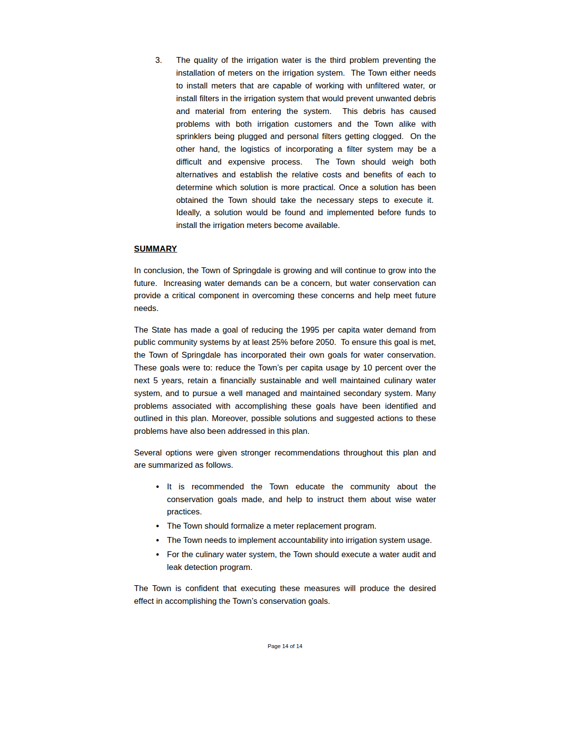3. The quality of the irrigation water is the third problem preventing the installation of meters on the irrigation system. The Town either needs to install meters that are capable of working with unfiltered water, or install filters in the irrigation system that would prevent unwanted debris and material from entering the system. This debris has caused problems with both irrigation customers and the Town alike with sprinklers being plugged and personal filters getting clogged. On the other hand, the logistics of incorporating a filter system may be a difficult and expensive process. The Town should weigh both alternatives and establish the relative costs and benefits of each to determine which solution is more practical. Once a solution has been obtained the Town should take the necessary steps to execute it. Ideally, a solution would be found and implemented before funds to install the irrigation meters become available.
SUMMARY
In conclusion, the Town of Springdale is growing and will continue to grow into the future. Increasing water demands can be a concern, but water conservation can provide a critical component in overcoming these concerns and help meet future needs.
The State has made a goal of reducing the 1995 per capita water demand from public community systems by at least 25% before 2050. To ensure this goal is met, the Town of Springdale has incorporated their own goals for water conservation. These goals were to: reduce the Town’s per capita usage by 10 percent over the next 5 years, retain a financially sustainable and well maintained culinary water system, and to pursue a well managed and maintained secondary system. Many problems associated with accomplishing these goals have been identified and outlined in this plan. Moreover, possible solutions and suggested actions to these problems have also been addressed in this plan.
Several options were given stronger recommendations throughout this plan and are summarized as follows.
It is recommended the Town educate the community about the conservation goals made, and help to instruct them about wise water practices.
The Town should formalize a meter replacement program.
The Town needs to implement accountability into irrigation system usage.
For the culinary water system, the Town should execute a water audit and leak detection program.
The Town is confident that executing these measures will produce the desired effect in accomplishing the Town’s conservation goals.
Page 14 of 14